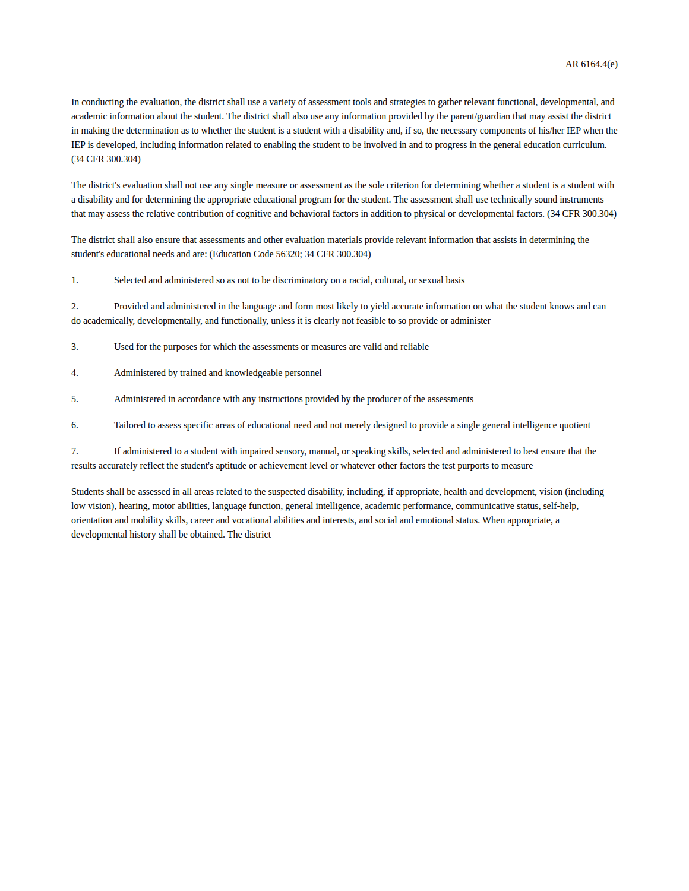AR 6164.4(e)
In conducting the evaluation, the district shall use a variety of assessment tools and strategies to gather relevant functional, developmental, and academic information about the student. The district shall also use any information provided by the parent/guardian that may assist the district in making the determination as to whether the student is a student with a disability and, if so, the necessary components of his/her IEP when the IEP is developed, including information related to enabling the student to be involved in and to progress in the general education curriculum. (34 CFR 300.304)
The district's evaluation shall not use any single measure or assessment as the sole criterion for determining whether a student is a student with a disability and for determining the appropriate educational program for the student. The assessment shall use technically sound instruments that may assess the relative contribution of cognitive and behavioral factors in addition to physical or developmental factors. (34 CFR 300.304)
The district shall also ensure that assessments and other evaluation materials provide relevant information that assists in determining the student's educational needs and are: (Education Code 56320; 34 CFR 300.304)
1. Selected and administered so as not to be discriminatory on a racial, cultural, or sexual basis
2. Provided and administered in the language and form most likely to yield accurate information on what the student knows and can do academically, developmentally, and functionally, unless it is clearly not feasible to so provide or administer
3. Used for the purposes for which the assessments or measures are valid and reliable
4. Administered by trained and knowledgeable personnel
5. Administered in accordance with any instructions provided by the producer of the assessments
6. Tailored to assess specific areas of educational need and not merely designed to provide a single general intelligence quotient
7. If administered to a student with impaired sensory, manual, or speaking skills, selected and administered to best ensure that the results accurately reflect the student's aptitude or achievement level or whatever other factors the test purports to measure
Students shall be assessed in all areas related to the suspected disability, including, if appropriate, health and development, vision (including low vision), hearing, motor abilities, language function, general intelligence, academic performance, communicative status, self-help, orientation and mobility skills, career and vocational abilities and interests, and social and emotional status. When appropriate, a developmental history shall be obtained. The district